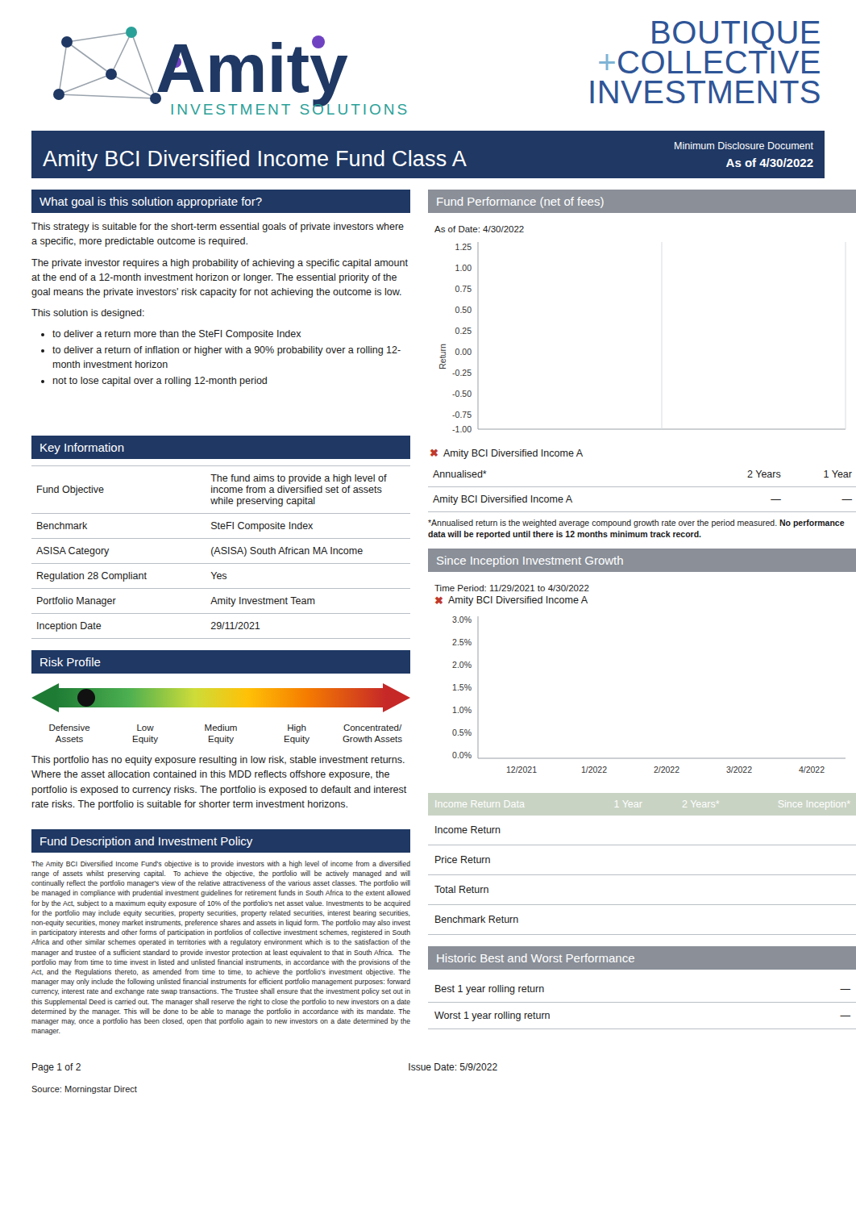Amity INVESTMENT SOLUTIONS
BOUTIQUE
+COLLECTIVE
INVESTMENTS
Amity BCI Diversified Income Fund Class A
Minimum Disclosure Document
As of 4/30/2022
What goal is this solution appropriate for?
This strategy is suitable for the short-term essential goals of private investors where a specific, more predictable outcome is required.
The private investor requires a high probability of achieving a specific capital amount at the end of a 12-month investment horizon or longer. The essential priority of the goal means the private investors' risk capacity for not achieving the outcome is low.
This solution is designed:
to deliver a return more than the SteFI Composite Index
to deliver a return of inflation or higher with a 90% probability over a rolling 12-month investment horizon
not to lose capital over a rolling 12-month period
Key Information
| Fund Objective | The fund aims to provide a high level of income from a diversified set of assets while preserving capital |
| Benchmark | SteFI Composite Index |
| ASISA Category | (ASISA) South African MA Income |
| Regulation 28 Compliant | Yes |
| Portfolio Manager | Amity Investment Team |
| Inception Date | 29/11/2021 |
Risk Profile
Defensive
Assets
Low
Equity
Medium
Equity
High
Equity
Concentrated/
Growth Assets
This portfolio has no equity exposure resulting in low risk, stable investment returns. Where the asset allocation contained in this MDD reflects offshore exposure, the portfolio is exposed to currency risks. The portfolio is exposed to default and interest rate risks. The portfolio is suitable for shorter term investment horizons.
Fund Description and Investment Policy
The Amity BCI Diversified Income Fund's objective is to provide investors with a high level of income from a diversified range of assets whilst preserving capital. To achieve the objective, the portfolio will be actively managed and will continually reflect the portfolio manager's view of the relative attractiveness of the various asset classes. The portfolio will be managed in compliance with prudential investment guidelines for retirement funds in South Africa to the extent allowed for by the Act, subject to a maximum equity exposure of 10% of the portfolio's net asset value. Investments to be acquired for the portfolio may include equity securities, property securities, property related securities, interest bearing securities, non-equity securities, money market instruments, preference shares and assets in liquid form. The portfolio may also invest in participatory interests and other forms of participation in portfolios of collective investment schemes, registered in South Africa and other similar schemes operated in territories with a regulatory environment which is to the satisfaction of the manager and trustee of a sufficient standard to provide investor protection at least equivalent to that in South Africa. The portfolio may from time to time invest in listed and unlisted financial instruments, in accordance with the provisions of the Act, and the Regulations thereto, as amended from time to time, to achieve the portfolio's investment objective. The manager may only include the following unlisted financial instruments for efficient portfolio management purposes: forward currency, interest rate and exchange rate swap transactions. The Trustee shall ensure that the investment policy set out in this Supplemental Deed is carried out. The manager shall reserve the right to close the portfolio to new investors on a date determined by the manager. This will be done to be able to manage the portfolio in accordance with its mandate. The manager may, once a portfolio has been closed, open that portfolio again to new investors on a date determined by the manager.
Fund Performance (net of fees)
As of Date: 4/30/2022
1.25 1.00 0.75 0.50 0.25 0.00 -0.25 -0.50 -0.75 -1.00 Return 2 Years 1 Year
✖ Amity BCI Diversified Income A
| Annualised* | 2 Years | 1 Year |
| --- | --- | --- |
| Amity BCI Diversified Income A | — | — |
*Annualised return is the weighted average compound growth rate over the period measured. No performance data will be reported until there is 12 months minimum track record.
Since Inception Investment Growth
Time Period: 11/29/2021 to 4/30/2022
✖ Amity BCI Diversified Income A
3.0% 2.5% 2.0% 1.5% 1.0% 0.5% 0.0% 12/2021 1/2022 2/2022 3/2022 4/2022
| Income Return Data | 1 Year | 2 Years* | Since Inception* |
| --- | --- | --- | --- |
| Income Return | | | |
| Price Return | | | |
| Total Return | | | |
| Benchmark Return | | | |
Historic Best and Worst Performance
| Best 1 year rolling return | — |
| Worst 1 year rolling return | — |
Page 1 of 2
Issue Date: 5/9/2022
Source: Morningstar Direct